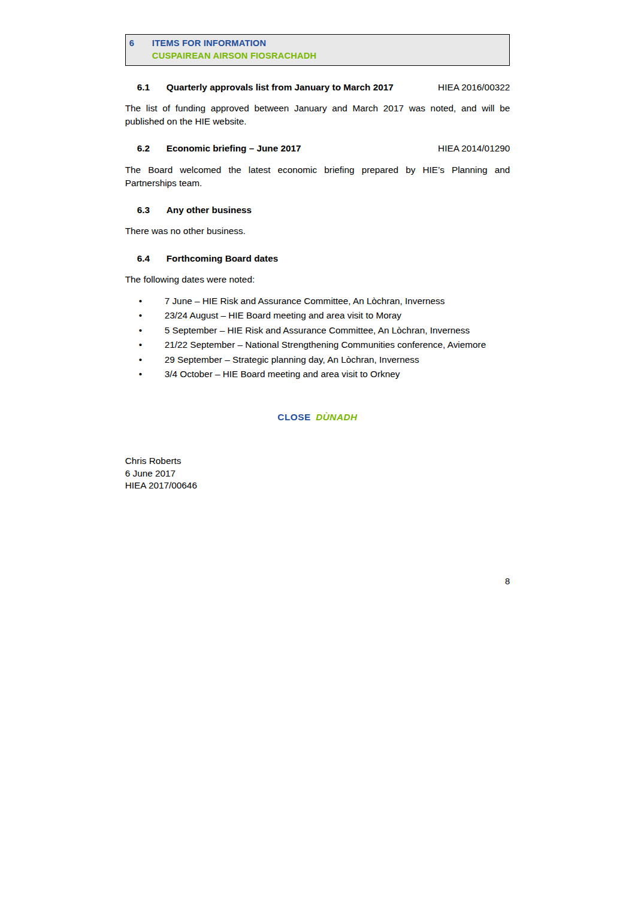| 6 | ITEMS FOR INFORMATION |
| | CUSPAIREAN AIRSON FIOSRACHADH |
6.1 Quarterly approvals list from January to March 2017 HIEA 2016/00322
The list of funding approved between January and March 2017 was noted, and will be published on the HIE website.
6.2 Economic briefing – June 2017 HIEA 2014/01290
The Board welcomed the latest economic briefing prepared by HIE’s Planning and Partnerships team.
6.3 Any other business
There was no other business.
6.4 Forthcoming Board dates
The following dates were noted:
7 June – HIE Risk and Assurance Committee, An Lòchran, Inverness
23/24 August – HIE Board meeting and area visit to Moray
5 September – HIE Risk and Assurance Committee, An Lòchran, Inverness
21/22 September – National Strengthening Communities conference, Aviemore
29 September – Strategic planning day, An Lòchran, Inverness
3/4 October – HIE Board meeting and area visit to Orkney
CLOSE DÙNADH
Chris Roberts
6 June 2017
HIEA 2017/00646
8